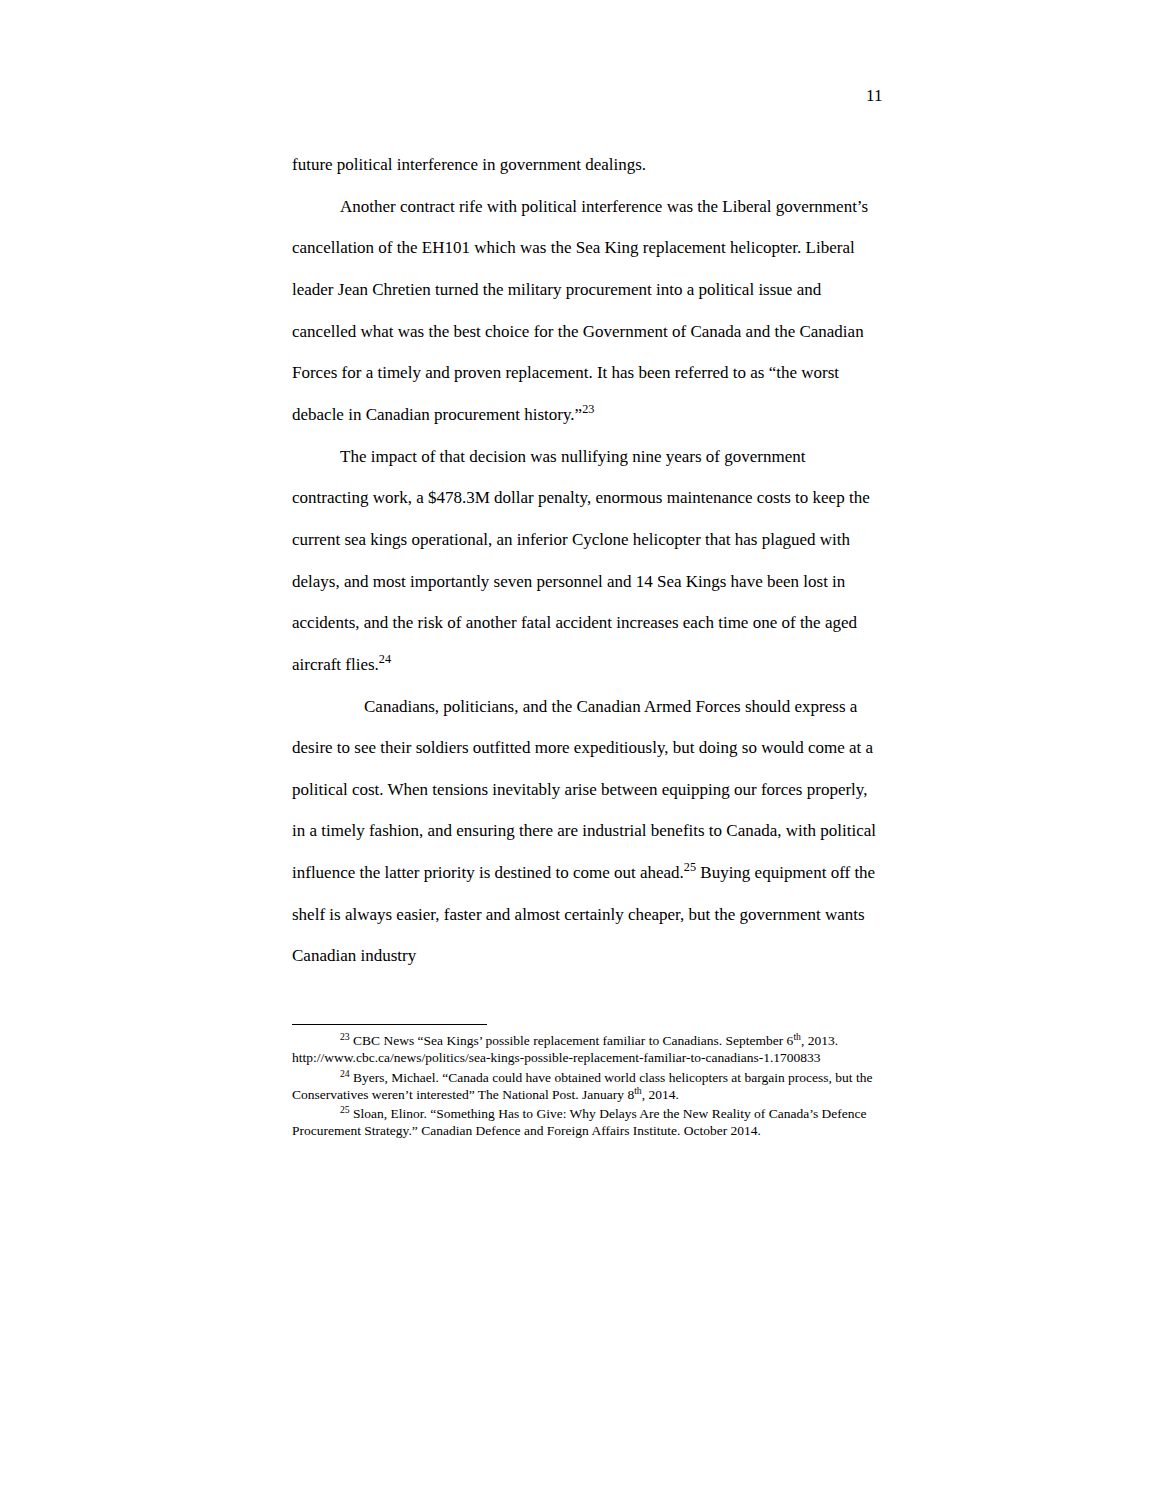11
future political interference in government dealings.
Another contract rife with political interference was the Liberal government’s cancellation of the EH101 which was the Sea King replacement helicopter. Liberal leader Jean Chretien turned the military procurement into a political issue and cancelled what was the best choice for the Government of Canada and the Canadian Forces for a timely and proven replacement. It has been referred to as “the worst debacle in Canadian procurement history.”23
The impact of that decision was nullifying nine years of government contracting work, a $478.3M dollar penalty, enormous maintenance costs to keep the current sea kings operational, an inferior Cyclone helicopter that has plagued with delays, and most importantly seven personnel and 14 Sea Kings have been lost in accidents, and the risk of another fatal accident increases each time one of the aged aircraft flies.24
Canadians, politicians, and the Canadian Armed Forces should express a desire to see their soldiers outfitted more expeditiously, but doing so would come at a political cost. When tensions inevitably arise between equipping our forces properly, in a timely fashion, and ensuring there are industrial benefits to Canada, with political influence the latter priority is destined to come out ahead.25 Buying equipment off the shelf is always easier, faster and almost certainly cheaper, but the government wants Canadian industry
23 CBC News “Sea Kings’ possible replacement familiar to Canadians. September 6th, 2013. http://www.cbc.ca/news/politics/sea-kings-possible-replacement-familiar-to-canadians-1.1700833
24 Byers, Michael. “Canada could have obtained world class helicopters at bargain process, but the Conservatives weren’t interested” The National Post. January 8th, 2014.
25 Sloan, Elinor. “Something Has to Give: Why Delays Are the New Reality of Canada’s Defence Procurement Strategy.” Canadian Defence and Foreign Affairs Institute. October 2014.